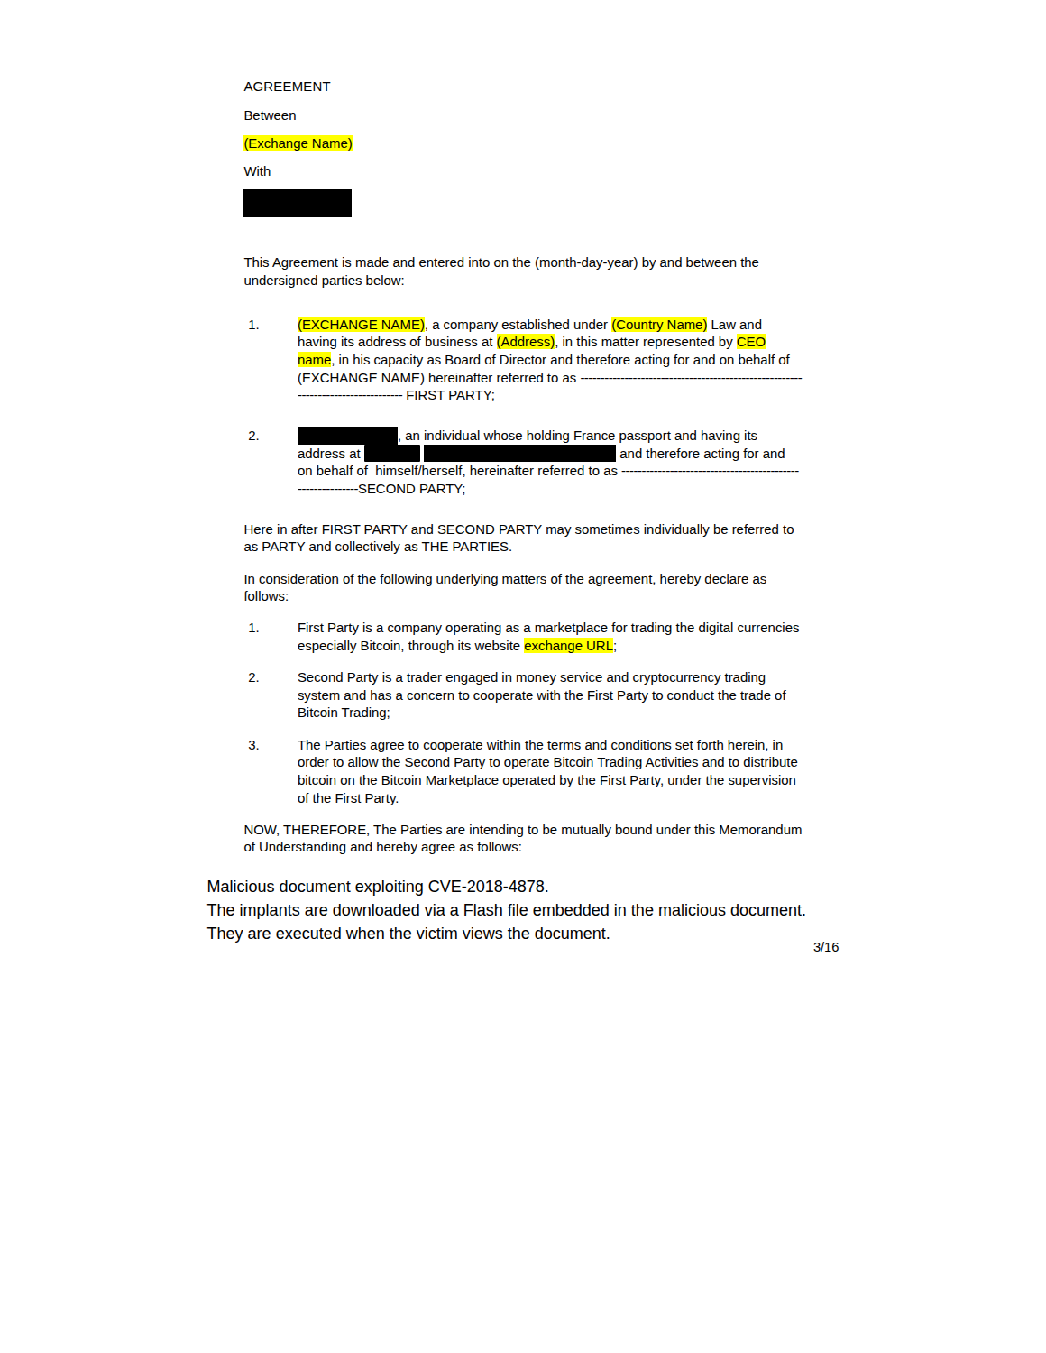AGREEMENT
Between
(Exchange Name)
With
This Agreement is made and entered into on the (month-day-year) by and between the undersigned parties below:
1. (EXCHANGE NAME), a company established under (Country Name) Law and having its address of business at (Address), in this matter represented by CEO name, in his capacity as Board of Director and therefore acting for and on behalf of (EXCHANGE NAME) hereinafter referred to as --------------------------------------------------------------------------------- FIRST PARTY;
2. Jerome M. Hicks, an individual whose holding France passport and having its address at Boulevard Jourdan, 75014 Paris and therefore acting for and on behalf of himself/herself, hereinafter referred to as -----------------------------------------------------------SECOND PARTY;
Here in after FIRST PARTY and SECOND PARTY may sometimes individually be referred to as PARTY and collectively as THE PARTIES.
In consideration of the following underlying matters of the agreement, hereby declare as follows:
1. First Party is a company operating as a marketplace for trading the digital currencies especially Bitcoin, through its website exchange URL;
2. Second Party is a trader engaged in money service and cryptocurrency trading system and has a concern to cooperate with the First Party to conduct the trade of Bitcoin Trading;
3. The Parties agree to cooperate within the terms and conditions set forth herein, in order to allow the Second Party to operate Bitcoin Trading Activities and to distribute bitcoin on the Bitcoin Marketplace operated by the First Party, under the supervision of the First Party.
NOW, THEREFORE, The Parties are intending to be mutually bound under this Memorandum of Understanding and hereby agree as follows:
Malicious document exploiting CVE-2018-4878.
The implants are downloaded via a Flash file embedded in the malicious document. They are executed when the victim views the document.
3/16